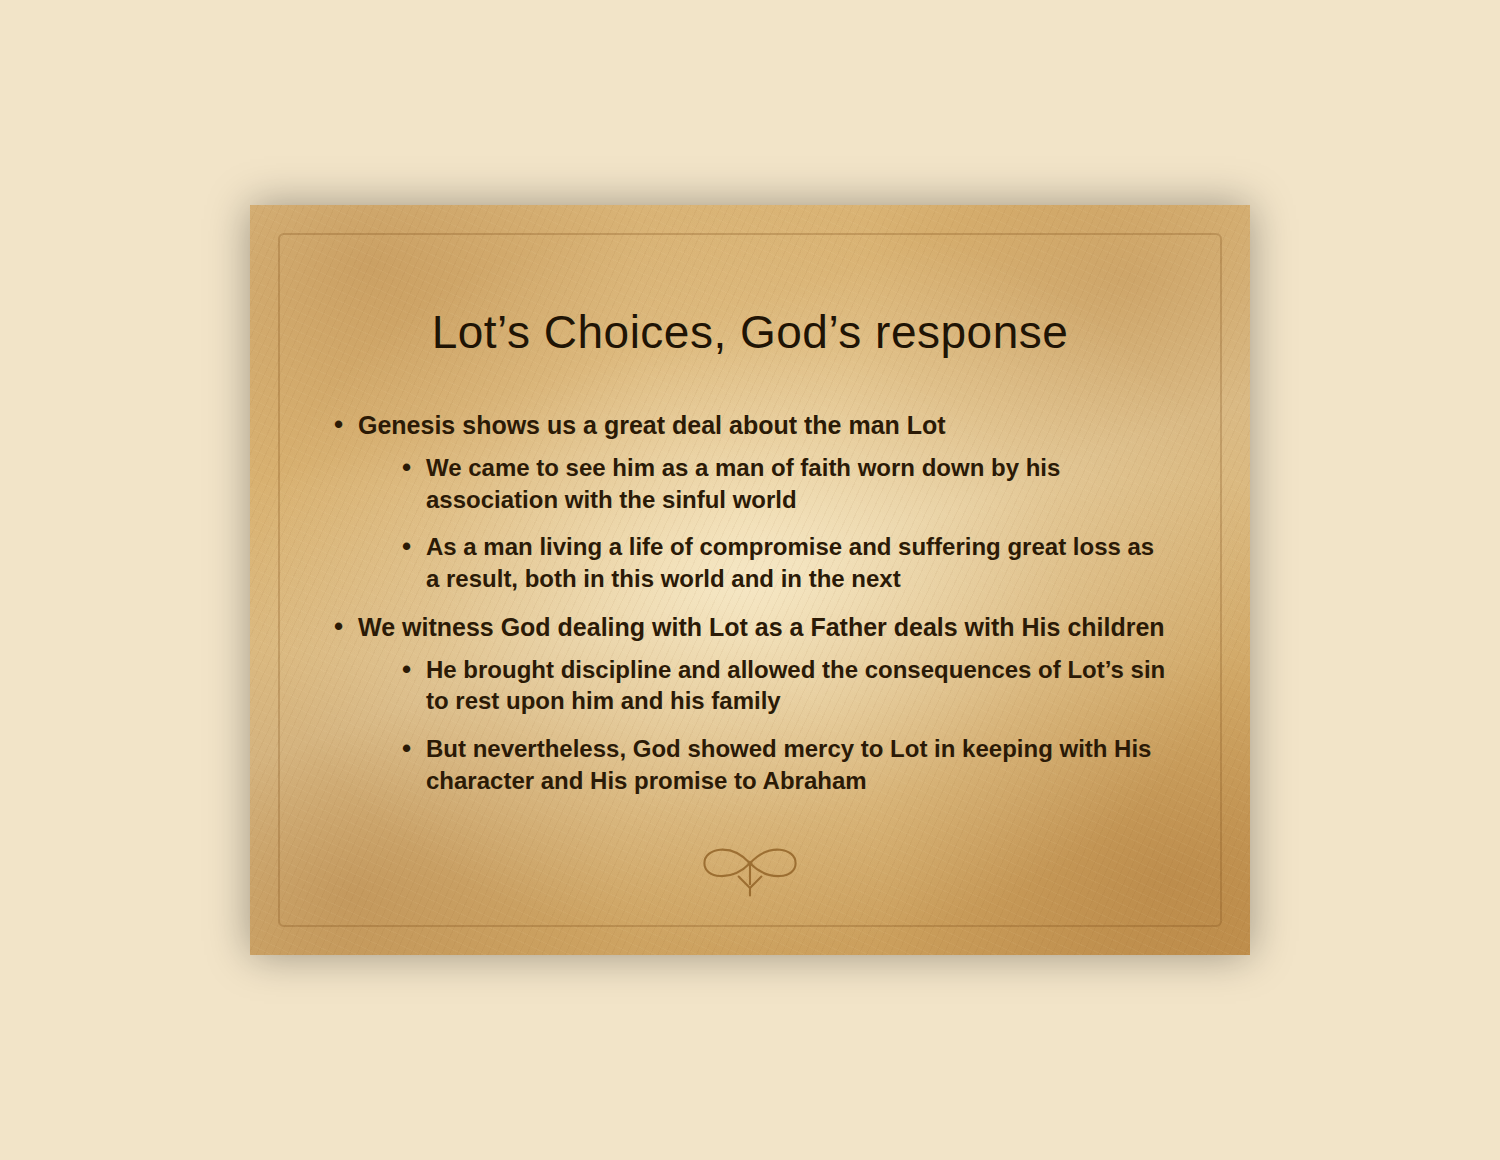Lot’s Choices, God’s response
Genesis shows us a great deal about the man Lot
We came to see him as a man of faith worn down by his association with the sinful world
As a man living a life of compromise and suffering great loss as a result, both in this world and in the next
We witness God dealing with Lot as a Father deals with His children
He brought discipline and allowed the consequences of Lot’s sin to rest upon him and his family
But nevertheless, God showed mercy to Lot in keeping with His character and His promise to Abraham